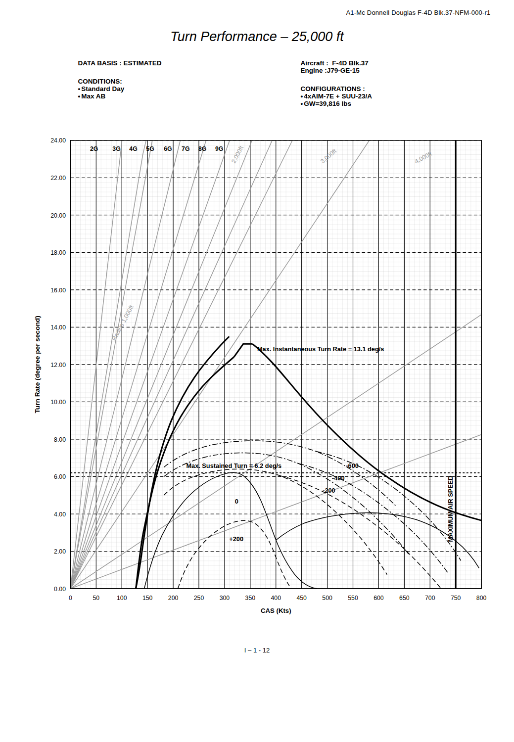A1-Mc Donnell Douglas F-4D Blk.37-NFM-000-r1
Turn Performance – 25,000 ft
DATA BASIS : ESTIMATED
CONDITIONS:
Standard Day
Max AB
Aircraft : F-4D Blk.37
Engine :J79-GE-15
CONFIGURATIONS :
4xAIM-7E + SUU-23/A
GW=39,816 lbs
2G 3G 4G 5G 6G 7G 8G 9G Radius 1,000ft 2,000ft 3,000ft 4,000ft Max. Instantaneous Turn Rate = 13.1 deg/s Max. Sustained Turn = 6.2 deg/s -600 -400 -200 0 +200 MAXIMUM AIR SPEED 24.00 22.00 20.00 18.00 16.00 14.00 12.00 10.00 8.00 6.00 4.00 2.00 0.00 0 50 100 150 200 250 300 350 400 450 500 550 600 650 700 750 800 Turn Rate (degree per second) CAS (Kts)
I – 1 - 12